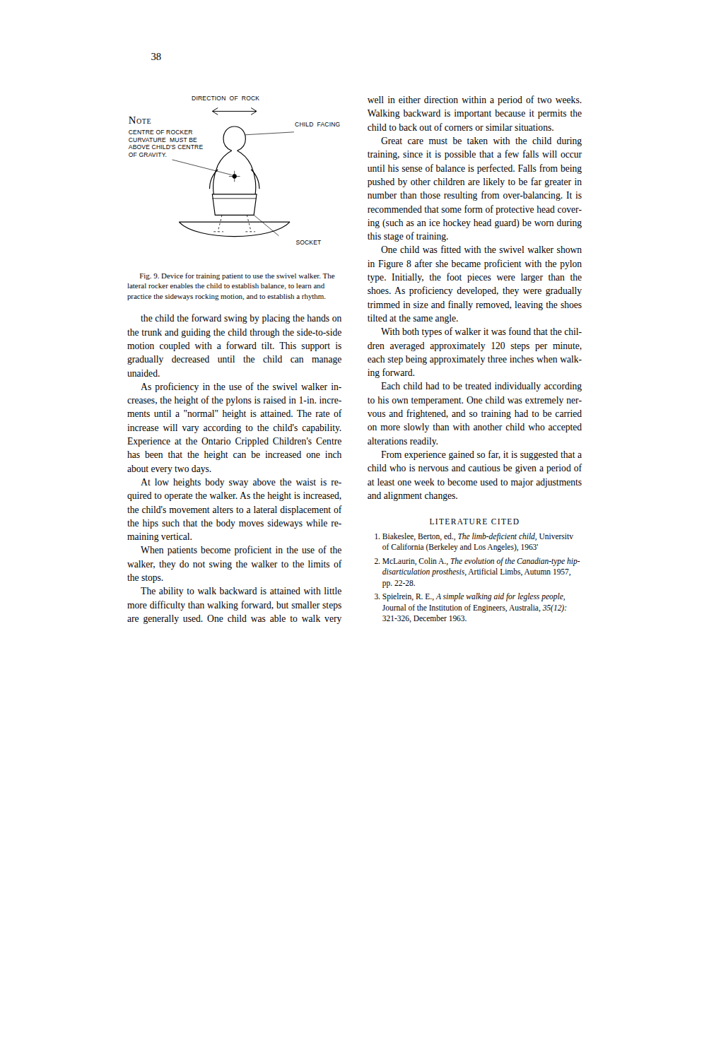38
DIRECTION OF ROCK Note CENTRE OF ROCKER CURVATURE MUST BE ABOVE CHILD'S CENTRE OF GRAVITY. CHILD FACING SOCKET
Fig. 9. Device for training patient to use the swivel walker. The lateral rocker enables the child to establish balance, to learn and practice the sideways rocking motion, and to establish a rhythm.
the child the forward swing by placing the hands on the trunk and guiding the child through the side-to-side motion coupled with a forward tilt. This support is gradually decreased until the child can manage unaided.
As proficiency in the use of the swivel walker increases, the height of the pylons is raised in 1-in. increments until a "normal" height is attained. The rate of increase will vary according to the child's capability. Experience at the Ontario Crippled Children's Centre has been that the height can be increased one inch about every two days.
At low heights body sway above the waist is required to operate the walker. As the height is increased, the child's movement alters to a lateral displacement of the hips such that the body moves sideways while remaining vertical.
When patients become proficient in the use of the walker, they do not swing the walker to the limits of the stops.
The ability to walk backward is attained with little more difficulty than walking forward, but smaller steps are generally used. One child was able to walk very well in either direction within a period of two weeks. Walking backward is important because it permits the child to back out of corners or similar situations.
Great care must be taken with the child during training, since it is possible that a few falls will occur until his sense of balance is perfected. Falls from being pushed by other children are likely to be far greater in number than those resulting from over-balancing. It is recommended that some form of protective head covering (such as an ice hockey head guard) be worn during this stage of training.
One child was fitted with the swivel walker shown in Figure 8 after she became proficient with the pylon type. Initially, the foot pieces were larger than the shoes. As proficiency developed, they were gradually trimmed in size and finally removed, leaving the shoes tilted at the same angle.
With both types of walker it was found that the children averaged approximately 120 steps per minute, each step being approximately three inches when walking forward.
Each child had to be treated individually according to his own temperament. One child was extremely nervous and frightened, and so training had to be carried on more slowly than with another child who accepted alterations readily.
From experience gained so far, it is suggested that a child who is nervous and cautious be given a period of at least one week to become used to major adjustments and alignment changes.
Literature Cited
Biakeslee, Berton, ed., The limb-deficient child, Universitv of California (Berkeley and Los Angeles), 1963'
McLaurin, Colin A., The evolution of the Canadian-type hip-disarticulation prosthesis, Artificial Limbs, Autumn 1957, pp. 22-28.
Spielrein, R. E., A simple walking aid for legless people, Journal of the Institution of Engineers, Australia, 35(12): 321-326, December 1963.